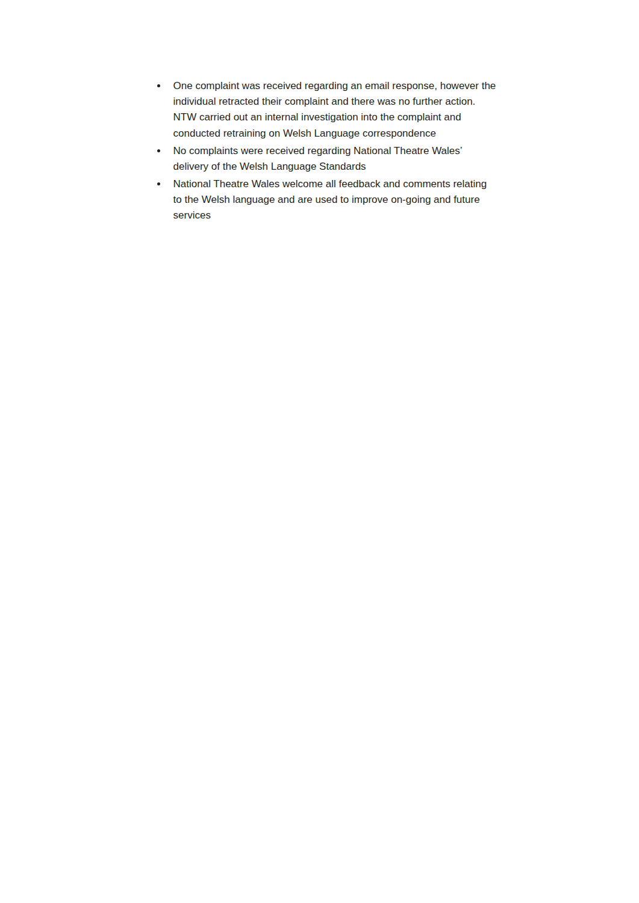One complaint was received regarding an email response, however the individual retracted their complaint and there was no further action. NTW carried out an internal investigation into the complaint and conducted retraining on Welsh Language correspondence
No complaints were received regarding National Theatre Wales’ delivery of the Welsh Language Standards
National Theatre Wales welcome all feedback and comments relating to the Welsh language and are used to improve on-going and future services